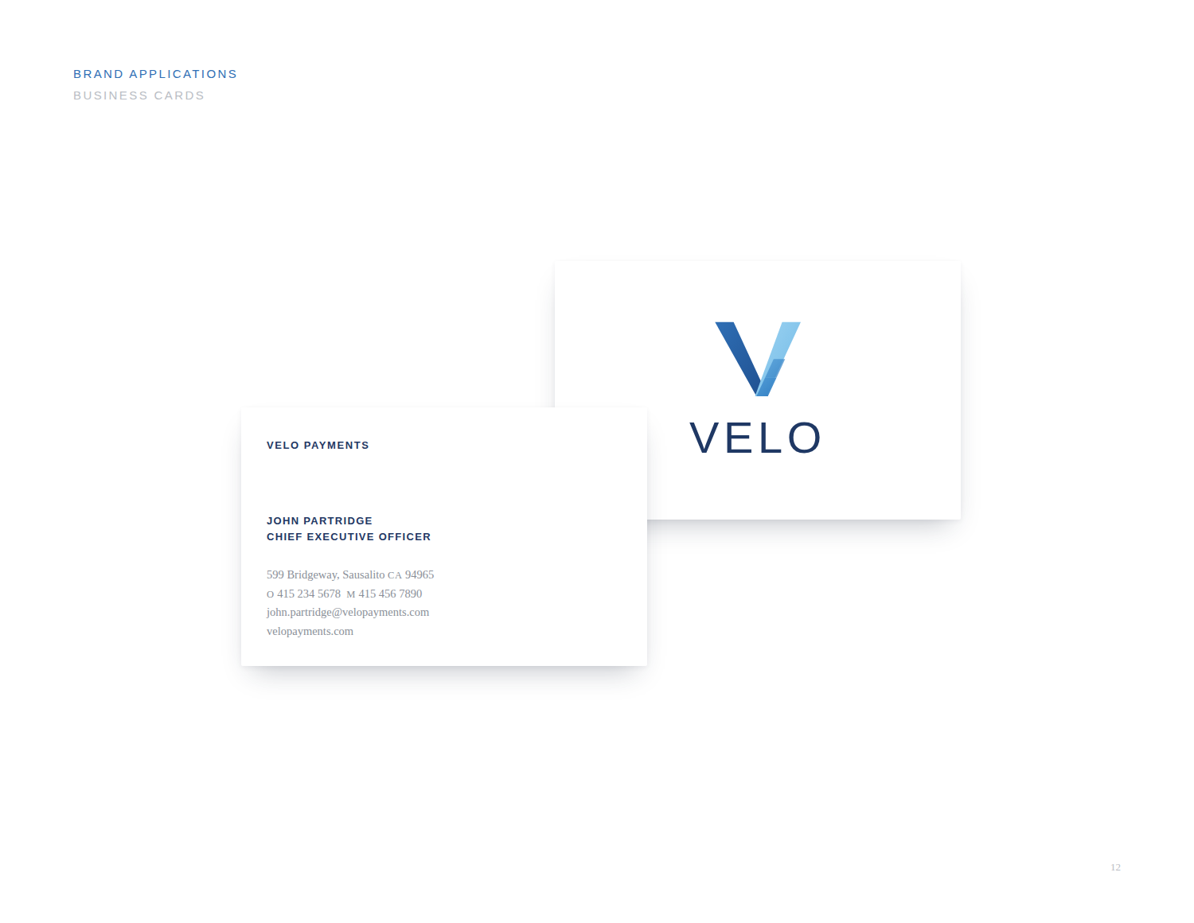BRAND APPLICATIONS
BUSINESS CARDS
VELO
VELO PAYMENTS
JOHN PARTRIDGE
CHIEF EXECUTIVE OFFICER
599 Bridgeway, Sausalito CA 94965
O 415 234 5678 M 415 456 7890
john.partridge@velopayments.com
velopayments.com
12